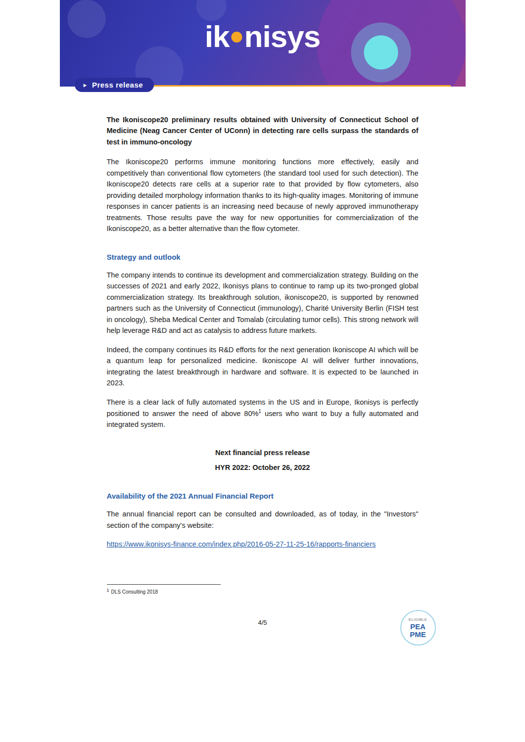ik nisys
►Press release
The Ikoniscope20 preliminary results obtained with University of Connecticut School of Medicine (Neag Cancer Center of UConn) in detecting rare cells surpass the standards of test in immuno-oncology
The Ikoniscope20 performs immune monitoring functions more effectively, easily and competitively than conventional flow cytometers (the standard tool used for such detection). The Ikoniscope20 detects rare cells at a superior rate to that provided by flow cytometers, also providing detailed morphology information thanks to its high-quality images. Monitoring of immune responses in cancer patients is an increasing need because of newly approved immunotherapy treatments. Those results pave the way for new opportunities for commercialization of the Ikoniscope20, as a better alternative than the flow cytometer.
Strategy and outlook
The company intends to continue its development and commercialization strategy. Building on the successes of 2021 and early 2022, Ikonisys plans to continue to ramp up its two-pronged global commercialization strategy. Its breakthrough solution, ikoniscope20, is supported by renowned partners such as the University of Connecticut (immunology), Charité University Berlin (FISH test in oncology), Sheba Medical Center and Tomalab (circulating tumor cells). This strong network will help leverage R&D and act as catalysis to address future markets.
Indeed, the company continues its R&D efforts for the next generation Ikoniscope AI which will be a quantum leap for personalized medicine. Ikoniscope AI will deliver further innovations, integrating the latest breakthrough in hardware and software. It is expected to be launched in 2023.
There is a clear lack of fully automated systems in the US and in Europe, Ikonisys is perfectly positioned to answer the need of above 80%1 users who want to buy a fully automated and integrated system.
Next financial press release
HYR 2022: October 26, 2022
Availability of the 2021 Annual Financial Report
The annual financial report can be consulted and downloaded, as of today, in the "Investors" section of the company's website:
https://www.ikonisys-finance.com/index.php/2016-05-27-11-25-16/rapports-financiers
1DLS Consulting 2018
4/5
ELIGIBLE PEA PME